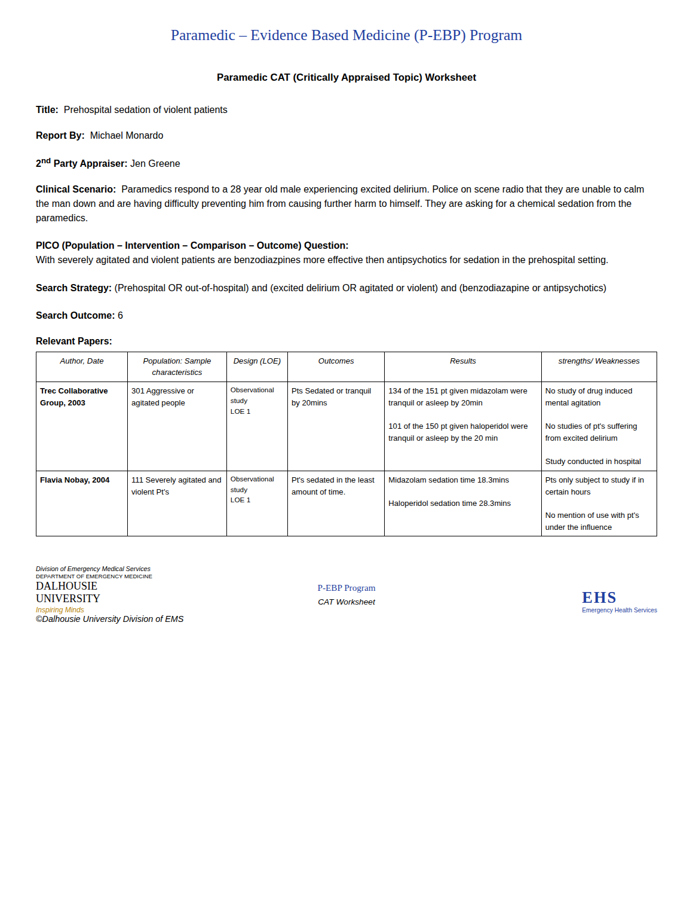Paramedic – Evidence Based Medicine (P-EBP) Program
Paramedic CAT (Critically Appraised Topic) Worksheet
Title: Prehospital sedation of violent patients
Report By: Michael Monardo
2nd Party Appraiser: Jen Greene
Clinical Scenario: Paramedics respond to a 28 year old male experiencing excited delirium. Police on scene radio that they are unable to calm the man down and are having difficulty preventing him from causing further harm to himself. They are asking for a chemical sedation from the paramedics.
PICO (Population – Intervention – Comparison – Outcome) Question:
With severely agitated and violent patients are benzodiazpines more effective then antipsychotics for sedation in the prehospital setting.
Search Strategy: (Prehospital OR out-of-hospital) and (excited delirium OR agitated or violent) and (benzodiazapine or antipsychotics)
Search Outcome: 6
Relevant Papers:
| Author, Date | Population: Sample characteristics | Design (LOE) | Outcomes | Results | strengths/ Weaknesses |
| --- | --- | --- | --- | --- | --- |
| Trec Collaborative Group, 2003 | 301 Aggressive or agitated people | Observational study LOE 1 | Pts Sedated or tranquil by 20mins | 134 of the 151 pt given midazolam were tranquil or asleep by 20min 101 of the 150 pt given haloperidol were tranquil or asleep by the 20 min | No study of drug induced mental agitation No studies of pt's suffering from excited delirium Study conducted in hospital |
| Flavia Nobay, 2004 | 111 Severely agitated and violent Pt's | Observational study LOE 1 | Pt's sedated in the least amount of time. | Midazolam sedation time 18.3mins Haloperidol sedation time 28.3mins | Pts only subject to study if in certain hours No mention of use with pt's under the influence |
Division of Emergency Medical Services
DEPARTMENT OF EMERGENCY MEDICINE
DALHOUSIE
UNIVERSITY
Inspiring Minds
EHS
Emergency Health Services
P-EBP Program
CAT Worksheet
©Dalhousie University Division of EMS